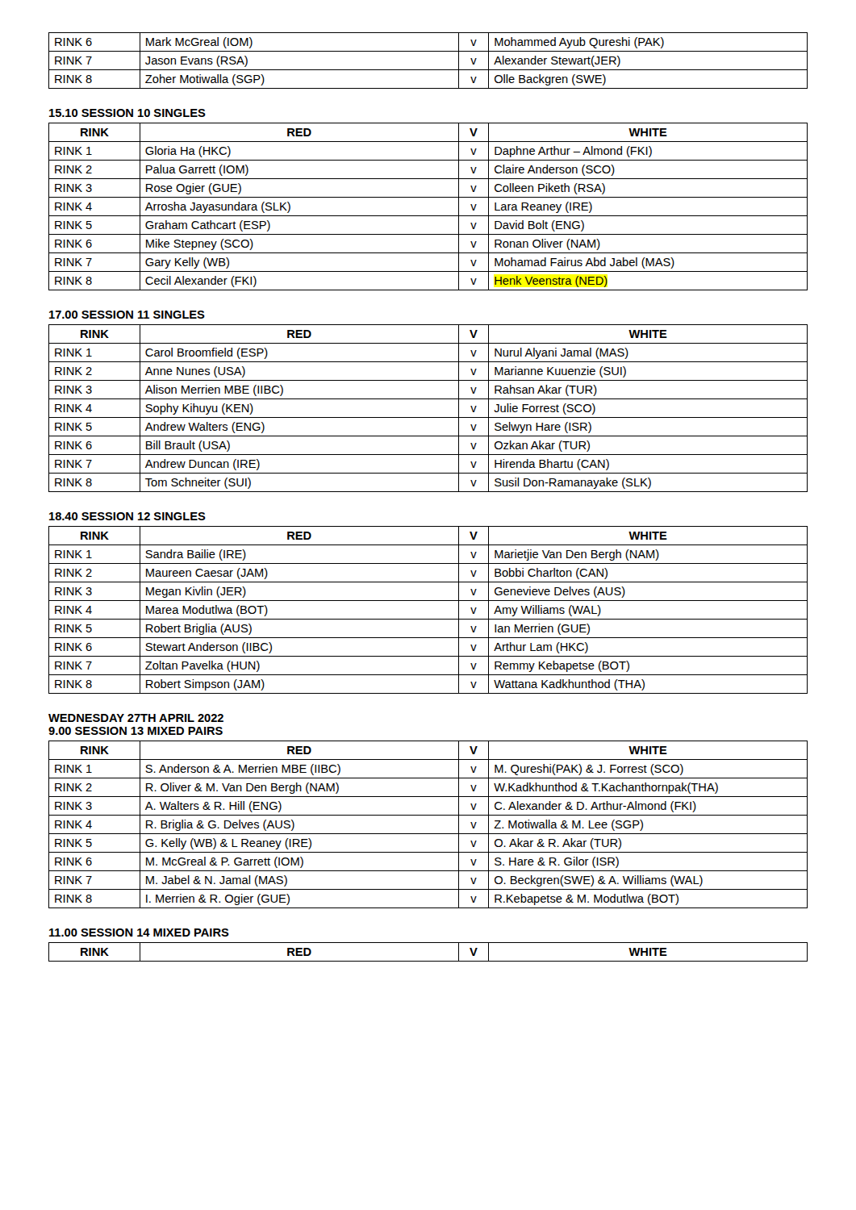| RINK 6 | Mark McGreal (IOM) | v | Mohammed Ayub Qureshi (PAK) |
| RINK 7 | Jason Evans (RSA) | v | Alexander Stewart(JER) |
| RINK 8 | Zoher Motiwalla (SGP) | v | Olle Backgren (SWE) |
15.10 SESSION 10 SINGLES
| RINK | RED | V | WHITE |
| --- | --- | --- | --- |
| RINK 1 | Gloria Ha (HKC) | v | Daphne Arthur – Almond (FKI) |
| RINK 2 | Palua Garrett (IOM) | v | Claire Anderson (SCO) |
| RINK 3 | Rose Ogier (GUE) | v | Colleen Piketh (RSA) |
| RINK 4 | Arrosha Jayasundara (SLK) | v | Lara Reaney (IRE) |
| RINK 5 | Graham Cathcart (ESP) | v | David Bolt (ENG) |
| RINK 6 | Mike Stepney (SCO) | v | Ronan Oliver (NAM) |
| RINK 7 | Gary Kelly (WB) | v | Mohamad Fairus Abd Jabel (MAS) |
| RINK 8 | Cecil Alexander (FKI) | v | Henk Veenstra (NED) |
17.00 SESSION 11 SINGLES
| RINK | RED | V | WHITE |
| --- | --- | --- | --- |
| RINK 1 | Carol Broomfield (ESP) | v | Nurul Alyani Jamal (MAS) |
| RINK 2 | Anne Nunes (USA) | v | Marianne Kuuenzie (SUI) |
| RINK 3 | Alison Merrien MBE (IIBC) | v | Rahsan Akar (TUR) |
| RINK 4 | Sophy Kihuyu (KEN) | v | Julie Forrest (SCO) |
| RINK 5 | Andrew Walters (ENG) | v | Selwyn Hare (ISR) |
| RINK 6 | Bill Brault (USA) | v | Ozkan Akar (TUR) |
| RINK 7 | Andrew Duncan (IRE) | v | Hirenda Bhartu (CAN) |
| RINK 8 | Tom Schneiter (SUI) | v | Susil Don-Ramanayake (SLK) |
18.40 SESSION 12 SINGLES
| RINK | RED | V | WHITE |
| --- | --- | --- | --- |
| RINK 1 | Sandra Bailie (IRE) | v | Marietjie Van Den Bergh (NAM) |
| RINK 2 | Maureen Caesar (JAM) | v | Bobbi Charlton (CAN) |
| RINK 3 | Megan Kivlin (JER) | v | Genevieve Delves (AUS) |
| RINK 4 | Marea Modutlwa (BOT) | v | Amy Williams (WAL) |
| RINK 5 | Robert Briglia (AUS) | v | Ian Merrien (GUE) |
| RINK 6 | Stewart Anderson (IIBC) | v | Arthur Lam (HKC) |
| RINK 7 | Zoltan Pavelka (HUN) | v | Remmy Kebapetse (BOT) |
| RINK 8 | Robert Simpson (JAM) | v | Wattana Kadkhunthod (THA) |
WEDNESDAY 27TH APRIL 2022
9.00 SESSION 13 MIXED PAIRS
| RINK | RED | V | WHITE |
| --- | --- | --- | --- |
| RINK 1 | S. Anderson & A. Merrien MBE (IIBC) | v | M. Qureshi(PAK) & J. Forrest (SCO) |
| RINK 2 | R. Oliver & M. Van Den Bergh (NAM) | v | W.Kadkhunthod & T.Kachanthornpak(THA) |
| RINK 3 | A. Walters & R. Hill (ENG) | v | C. Alexander & D. Arthur-Almond (FKI) |
| RINK 4 | R. Briglia & G. Delves (AUS) | v | Z. Motiwalla & M. Lee (SGP) |
| RINK 5 | G. Kelly (WB) & L Reaney (IRE) | v | O. Akar & R. Akar (TUR) |
| RINK 6 | M. McGreal & P. Garrett (IOM) | v | S. Hare & R. Gilor (ISR) |
| RINK 7 | M. Jabel & N. Jamal (MAS) | v | O. Beckgren(SWE) & A. Williams (WAL) |
| RINK 8 | I. Merrien & R. Ogier (GUE) | v | R.Kebapetse & M. Modutlwa (BOT) |
11.00 SESSION 14 MIXED PAIRS
| RINK | RED | V | WHITE |
| --- | --- | --- | --- |